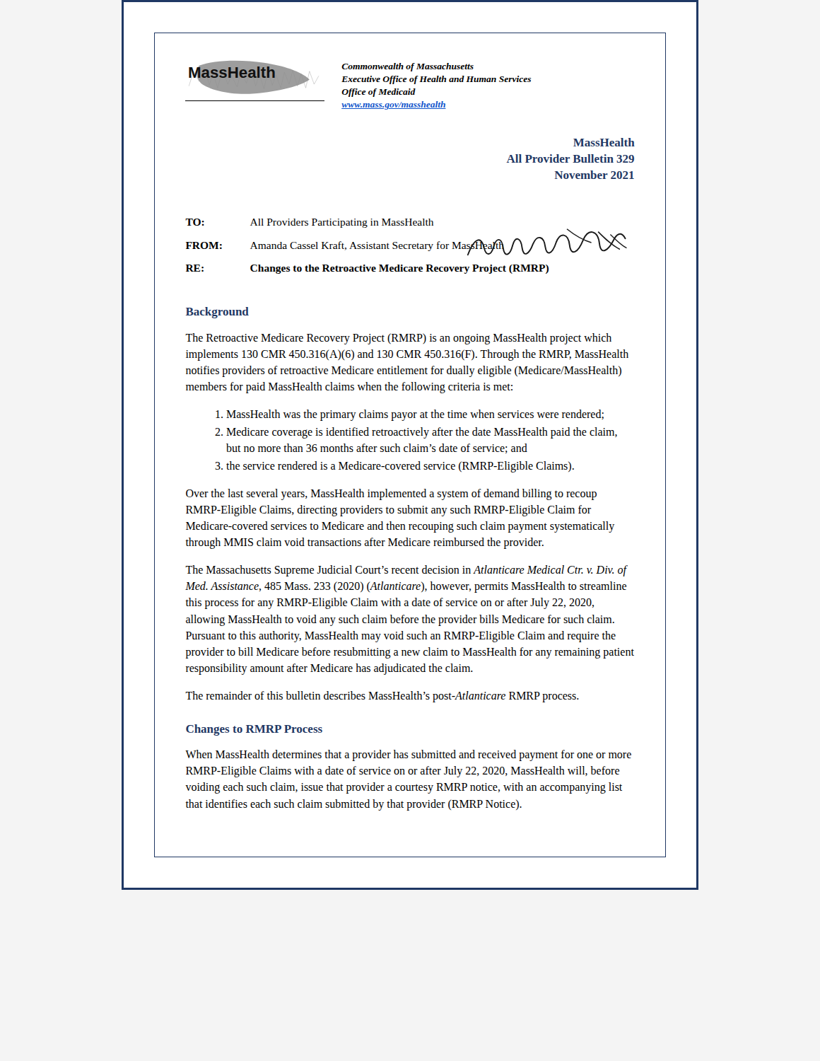MassHealth
Commonwealth of Massachusetts
Executive Office of Health and Human Services
Office of Medicaid
www.mass.gov/masshealth
MassHealth
All Provider Bulletin 329
November 2021
| TO: | All Providers Participating in MassHealth |
| FROM: | Amanda Cassel Kraft, Assistant Secretary for MassHealth |
| RE: | Changes to the Retroactive Medicare Recovery Project (RMRP) |
Background
The Retroactive Medicare Recovery Project (RMRP) is an ongoing MassHealth project which implements 130 CMR 450.316(A)(6) and 130 CMR 450.316(F). Through the RMRP, MassHealth notifies providers of retroactive Medicare entitlement for dually eligible (Medicare/MassHealth) members for paid MassHealth claims when the following criteria is met:
MassHealth was the primary claims payor at the time when services were rendered;
Medicare coverage is identified retroactively after the date MassHealth paid the claim, but no more than 36 months after such claim’s date of service; and
the service rendered is a Medicare-covered service (RMRP-Eligible Claims).
Over the last several years, MassHealth implemented a system of demand billing to recoup RMRP-Eligible Claims, directing providers to submit any such RMRP-Eligible Claim for Medicare-covered services to Medicare and then recouping such claim payment systematically through MMIS claim void transactions after Medicare reimbursed the provider.
The Massachusetts Supreme Judicial Court’s recent decision in Atlanticare Medical Ctr. v. Div. of Med. Assistance, 485 Mass. 233 (2020) (Atlanticare), however, permits MassHealth to streamline this process for any RMRP-Eligible Claim with a date of service on or after July 22, 2020, allowing MassHealth to void any such claim before the provider bills Medicare for such claim. Pursuant to this authority, MassHealth may void such an RMRP-Eligible Claim and require the provider to bill Medicare before resubmitting a new claim to MassHealth for any remaining patient responsibility amount after Medicare has adjudicated the claim.
The remainder of this bulletin describes MassHealth’s post-Atlanticare RMRP process.
Changes to RMRP Process
When MassHealth determines that a provider has submitted and received payment for one or more RMRP-Eligible Claims with a date of service on or after July 22, 2020, MassHealth will, before voiding each such claim, issue that provider a courtesy RMRP notice, with an accompanying list that identifies each such claim submitted by that provider (RMRP Notice).